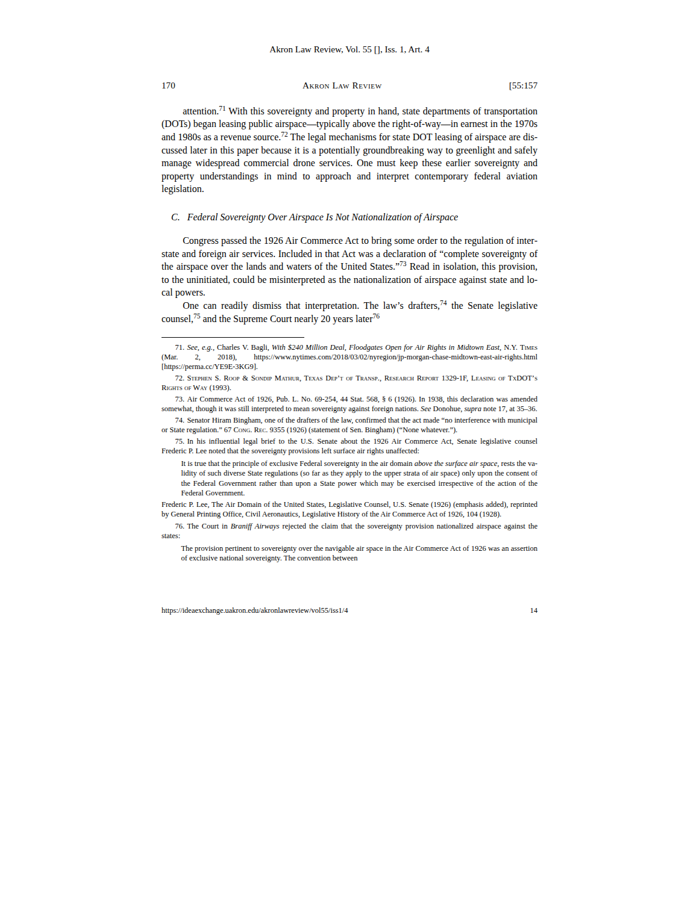Akron Law Review, Vol. 55 [], Iss. 1, Art. 4
170 Akron Law Review [55:157
attention.71 With this sovereignty and property in hand, state departments of transportation (DOTs) began leasing public airspace—typically above the right-of-way—in earnest in the 1970s and 1980s as a revenue source.72 The legal mechanisms for state DOT leasing of airspace are discussed later in this paper because it is a potentially groundbreaking way to greenlight and safely manage widespread commercial drone services. One must keep these earlier sovereignty and property understandings in mind to approach and interpret contemporary federal aviation legislation.
C. Federal Sovereignty Over Airspace Is Not Nationalization of Airspace
Congress passed the 1926 Air Commerce Act to bring some order to the regulation of interstate and foreign air services. Included in that Act was a declaration of “complete sovereignty of the airspace over the lands and waters of the United States.”73 Read in isolation, this provision, to the uninitiated, could be misinterpreted as the nationalization of airspace against state and local powers.
One can readily dismiss that interpretation. The law’s drafters,74 the Senate legislative counsel,75 and the Supreme Court nearly 20 years later76
71. See, e.g., Charles V. Bagli, With $240 Million Deal, Floodgates Open for Air Rights in Midtown East, N.Y. Times (Mar. 2, 2018), https://www.nytimes.com/2018/03/02/nyregion/jp-morgan-chase-midtown-east-air-rights.html [https://perma.cc/YE9E-3KG9].
72. Stephen S. Roop & Sondip Mathur, Texas Dep’t of Transp., Research Report 1329-1F, Leasing of TxDOT’s Rights of Way (1993).
73. Air Commerce Act of 1926, Pub. L. No. 69-254, 44 Stat. 568, § 6 (1926). In 1938, this declaration was amended somewhat, though it was still interpreted to mean sovereignty against foreign nations. See Donohue, supra note 17, at 35–36.
74. Senator Hiram Bingham, one of the drafters of the law, confirmed that the act made “no interference with municipal or State regulation.” 67 Cong. Rec. 9355 (1926) (statement of Sen. Bingham) (“None whatever.”).
75. In his influential legal brief to the U.S. Senate about the 1926 Air Commerce Act, Senate legislative counsel Frederic P. Lee noted that the sovereignty provisions left surface air rights unaffected:
It is true that the principle of exclusive Federal sovereignty in the air domain above the surface air space, rests the validity of such diverse State regulations (so far as they apply to the upper strata of air space) only upon the consent of the Federal Government rather than upon a State power which may be exercised irrespective of the action of the Federal Government.
Frederic P. Lee, The Air Domain of the United States, Legislative Counsel, U.S. Senate (1926) (emphasis added), reprinted by General Printing Office, Civil Aeronautics, Legislative History of the Air Commerce Act of 1926, 104 (1928).
76. The Court in Braniff Airways rejected the claim that the sovereignty provision nationalized airspace against the states:
The provision pertinent to sovereignty over the navigable air space in the Air Commerce Act of 1926 was an assertion of exclusive national sovereignty. The convention between
https://ideaexchange.uakron.edu/akronlawreview/vol55/iss1/4 14